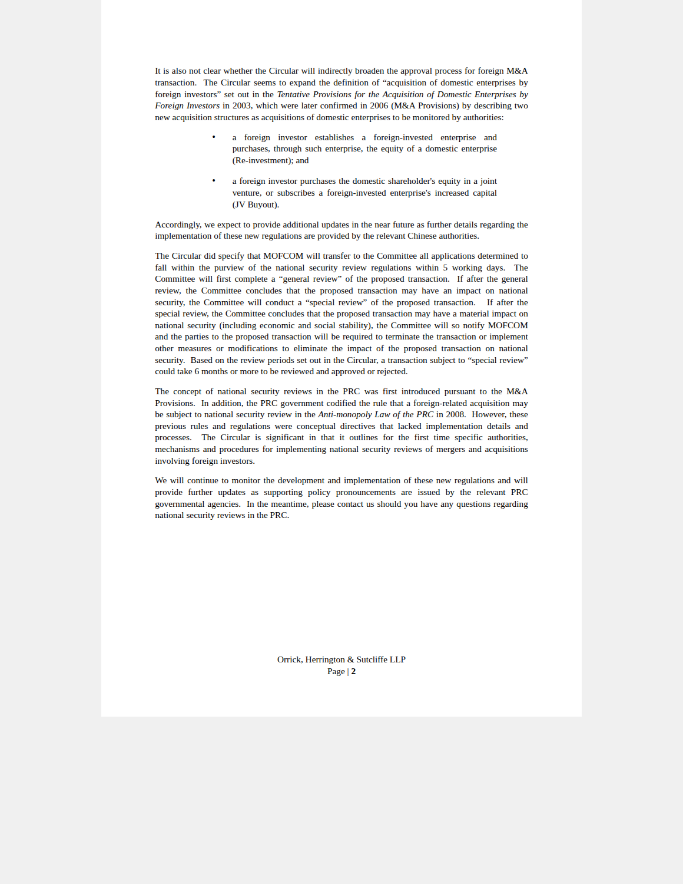It is also not clear whether the Circular will indirectly broaden the approval process for foreign M&A transaction. The Circular seems to expand the definition of “acquisition of domestic enterprises by foreign investors” set out in the Tentative Provisions for the Acquisition of Domestic Enterprises by Foreign Investors in 2003, which were later confirmed in 2006 (M&A Provisions) by describing two new acquisition structures as acquisitions of domestic enterprises to be monitored by authorities:
a foreign investor establishes a foreign-invested enterprise and purchases, through such enterprise, the equity of a domestic enterprise (Re-investment); and
a foreign investor purchases the domestic shareholder's equity in a joint venture, or subscribes a foreign-invested enterprise's increased capital (JV Buyout).
Accordingly, we expect to provide additional updates in the near future as further details regarding the implementation of these new regulations are provided by the relevant Chinese authorities.
The Circular did specify that MOFCOM will transfer to the Committee all applications determined to fall within the purview of the national security review regulations within 5 working days. The Committee will first complete a “general review” of the proposed transaction. If after the general review, the Committee concludes that the proposed transaction may have an impact on national security, the Committee will conduct a “special review” of the proposed transaction. If after the special review, the Committee concludes that the proposed transaction may have a material impact on national security (including economic and social stability), the Committee will so notify MOFCOM and the parties to the proposed transaction will be required to terminate the transaction or implement other measures or modifications to eliminate the impact of the proposed transaction on national security. Based on the review periods set out in the Circular, a transaction subject to “special review” could take 6 months or more to be reviewed and approved or rejected.
The concept of national security reviews in the PRC was first introduced pursuant to the M&A Provisions. In addition, the PRC government codified the rule that a foreign-related acquisition may be subject to national security review in the Anti-monopoly Law of the PRC in 2008. However, these previous rules and regulations were conceptual directives that lacked implementation details and processes. The Circular is significant in that it outlines for the first time specific authorities, mechanisms and procedures for implementing national security reviews of mergers and acquisitions involving foreign investors.
We will continue to monitor the development and implementation of these new regulations and will provide further updates as supporting policy pronouncements are issued by the relevant PRC governmental agencies. In the meantime, please contact us should you have any questions regarding national security reviews in the PRC.
Orrick, Herrington & Sutcliffe LLP
Page | 2